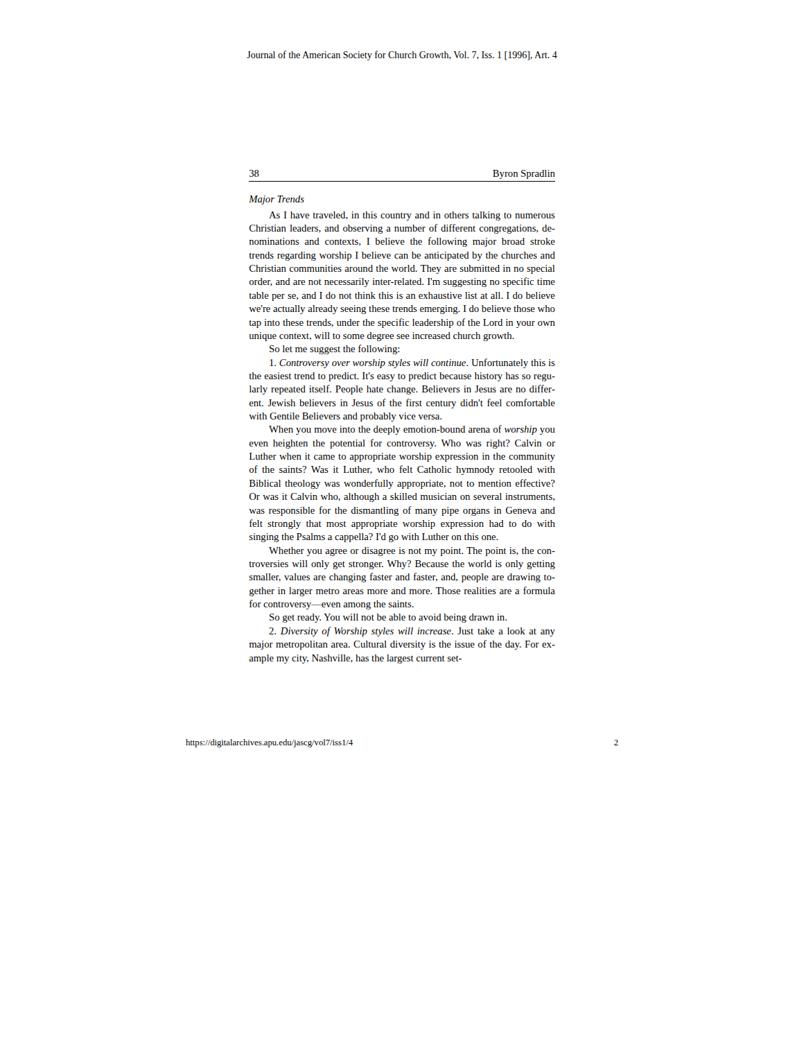Journal of the American Society for Church Growth, Vol. 7, Iss. 1 [1996], Art. 4
38 Byron Spradlin
Major Trends
As I have traveled, in this country and in others talking to numerous Christian leaders, and observing a number of different congregations, denominations and contexts, I believe the following major broad stroke trends regarding worship I believe can be anticipated by the churches and Christian communities around the world. They are submitted in no special order, and are not necessarily inter-related. I'm suggesting no specific time table per se, and I do not think this is an exhaustive list at all. I do believe we're actually already seeing these trends emerging. I do believe those who tap into these trends, under the specific leadership of the Lord in your own unique context, will to some degree see increased church growth.
So let me suggest the following:
1. Controversy over worship styles will continue. Unfortunately this is the easiest trend to predict. It's easy to predict because history has so regularly repeated itself. People hate change. Believers in Jesus are no different. Jewish believers in Jesus of the first century didn't feel comfortable with Gentile Believers and probably vice versa.
When you move into the deeply emotion-bound arena of worship you even heighten the potential for controversy. Who was right? Calvin or Luther when it came to appropriate worship expression in the community of the saints? Was it Luther, who felt Catholic hymnody retooled with Biblical theology was wonderfully appropriate, not to mention effective? Or was it Calvin who, although a skilled musician on several instruments, was responsible for the dismantling of many pipe organs in Geneva and felt strongly that most appropriate worship expression had to do with singing the Psalms a cappella? I'd go with Luther on this one.
Whether you agree or disagree is not my point. The point is, the controversies will only get stronger. Why? Because the world is only getting smaller, values are changing faster and faster, and, people are drawing together in larger metro areas more and more. Those realities are a formula for controversy—even among the saints.
So get ready. You will not be able to avoid being drawn in.
2. Diversity of Worship styles will increase. Just take a look at any major metropolitan area. Cultural diversity is the issue of the day. For example my city, Nashville, has the largest current set-
https://digitalarchives.apu.edu/jascg/vol7/iss1/4 2